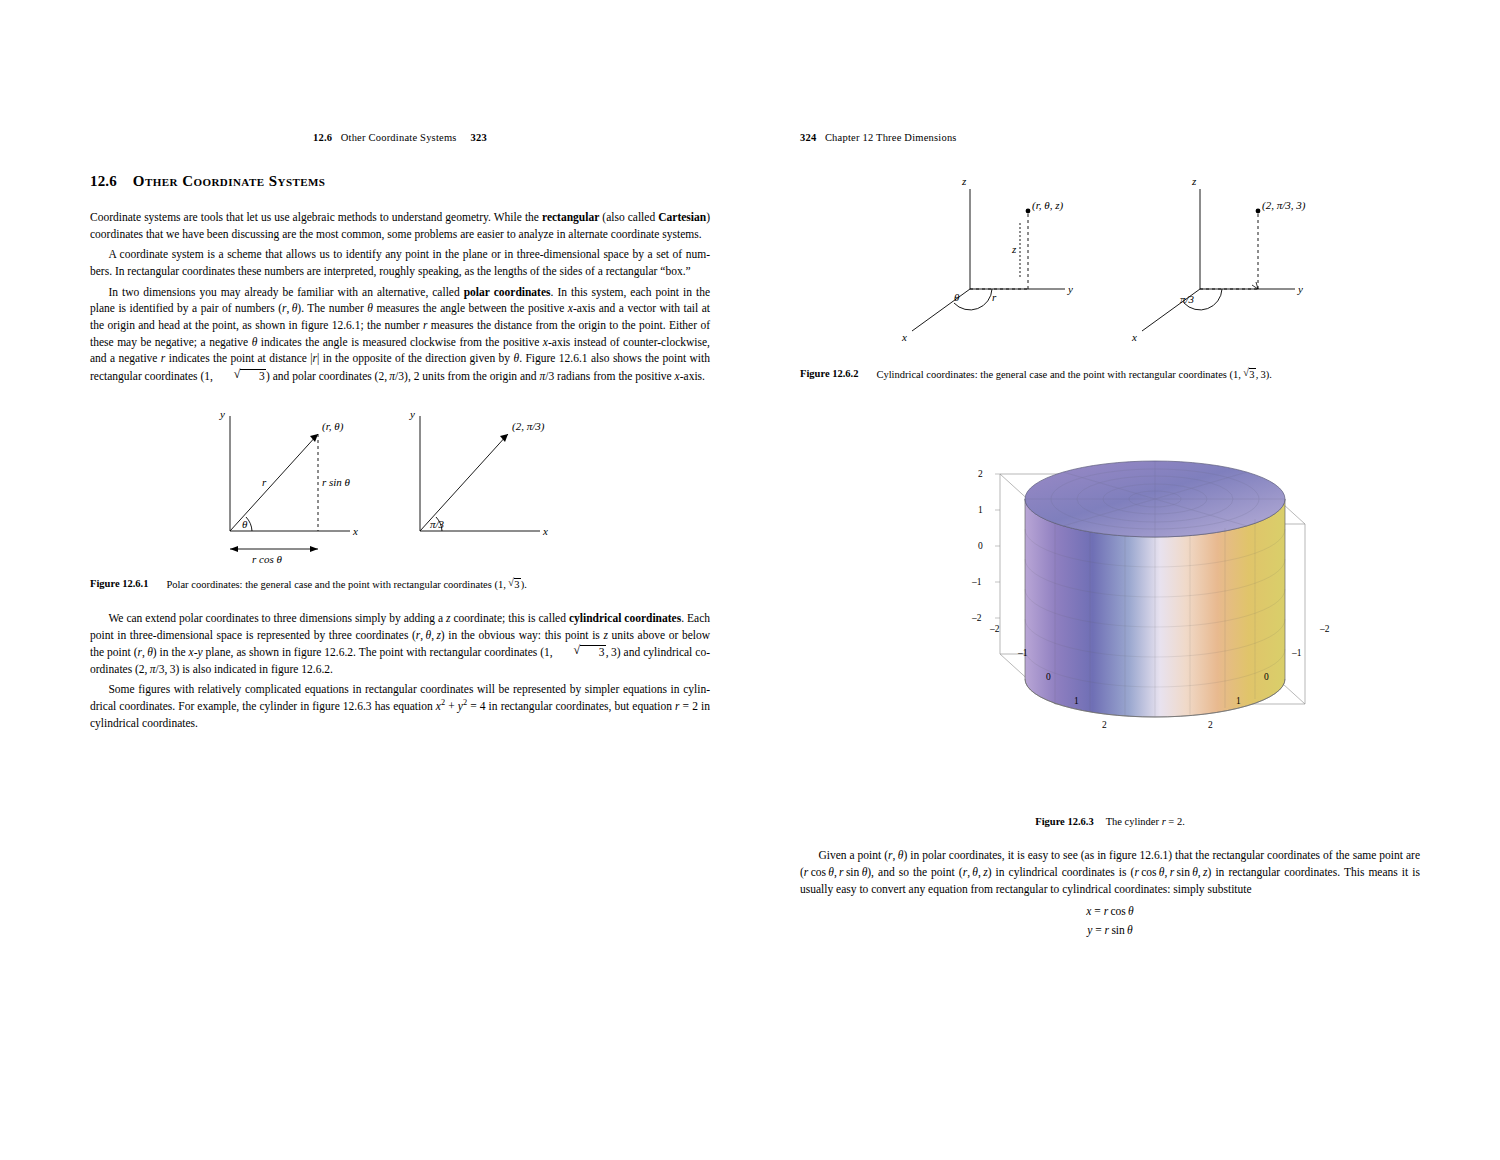12.6 Other Coordinate Systems323
12.6 Other Coordinate Systems
Coordinate systems are tools that let us use algebraic methods to understand geometry. While the rectangular (also called Cartesian) coordinates that we have been discussing are the most common, some problems are easier to analyze in alternate coordinate systems.
A coordinate system is a scheme that allows us to identify any point in the plane or in three-dimensional space by a set of numbers. In rectangular coordinates these numbers are interpreted, roughly speaking, as the lengths of the sides of a rectangular “box.”
In two dimensions you may already be familiar with an alternative, called polar coordinates. In this system, each point in the plane is identified by a pair of numbers (r, θ). The number θ measures the angle between the positive x-axis and a vector with tail at the origin and head at the point, as shown in figure 12.6.1; the number r measures the distance from the origin to the point. Either of these may be negative; a negative θ indicates the angle is measured clockwise from the positive x-axis instead of counter-clockwise, and a negative r indicates the point at distance |r| in the opposite of the direction given by θ. Figure 12.6.1 also shows the point with rectangular coordinates (1, 3) and polar coordinates (2, π/3), 2 units from the origin and π/3 radians from the positive x-axis.
y x (r, θ) r r sin θ θ r cos θ y x (2, π/3) π/3
Figure 12.6.1
Polar coordinates: the general case and the point with rectangular coordinates (1, 3).
We can extend polar coordinates to three dimensions simply by adding a z coordinate; this is called cylindrical coordinates. Each point in three-dimensional space is represented by three coordinates (r, θ, z) in the obvious way: this point is z units above or below the point (r, θ) in the x-y plane, as shown in figure 12.6.2. The point with rectangular coordinates (1, 3, 3) and cylindrical coordinates (2, π/3, 3) is also indicated in figure 12.6.2.
Some figures with relatively complicated equations in rectangular coordinates will be represented by simpler equations in cylindrical coordinates. For example, the cylinder in figure 12.6.3 has equation x2 + y2 = 4 in rectangular coordinates, but equation r = 2 in cylindrical coordinates.
324 Chapter 12 Three Dimensions
z y x (r, θ, z) z θ r z y x (2, π/3, 3) π/3
Figure 12.6.2
Cylindrical coordinates: the general case and the point with rectangular coordinates (1, 3, 3).
2 1 0 –1 –2 –2 –1 0 1 2 –2 –1 0 1 2
Figure 12.6.3
The cylinder r = 2.
Given a point (r, θ) in polar coordinates, it is easy to see (as in figure 12.6.1) that the rectangular coordinates of the same point are (r cos θ, r sin θ), and so the point (r, θ, z) in cylindrical coordinates is (r cos θ, r sin θ, z) in rectangular coordinates. This means it is usually easy to convert any equation from rectangular to cylindrical coordinates: simply substitute
x = r cos θ
y = r sin θ